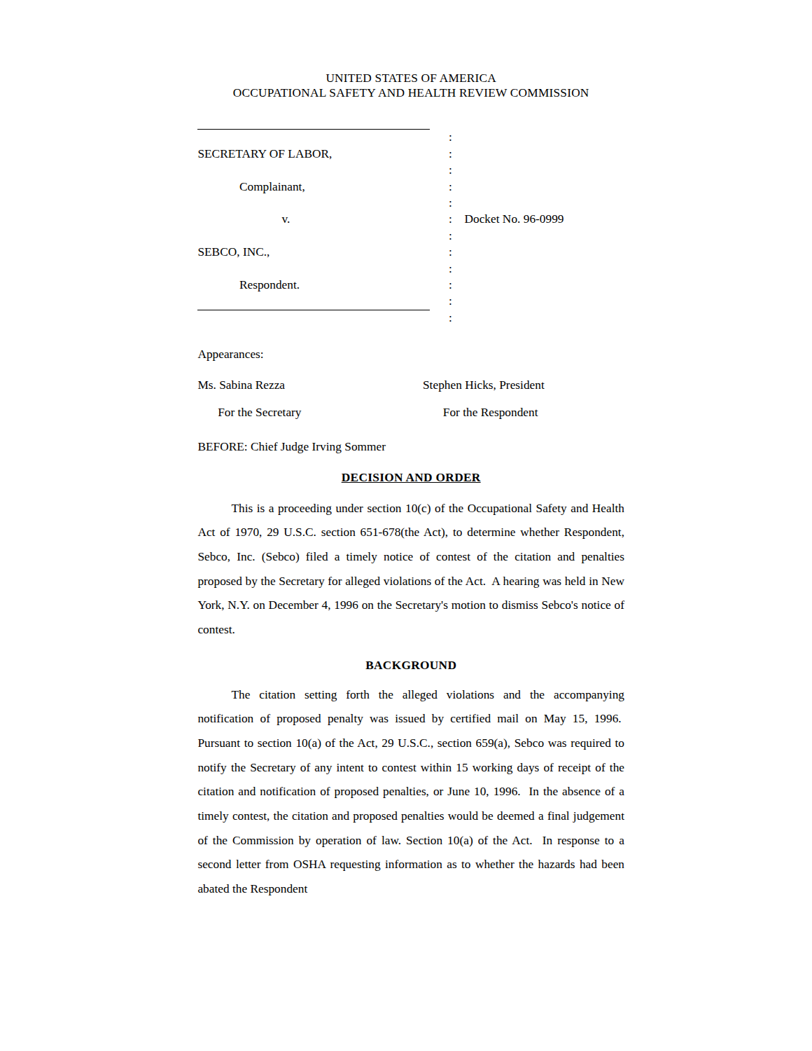UNITED STATES OF AMERICA
OCCUPATIONAL SAFETY AND HEALTH REVIEW COMMISSION
| | : | |
| SECRETARY OF LABOR, | : | |
| | : | |
| Complainant, | : | |
| | : | |
| v. | : | Docket No. 96-0999 |
| | : | |
| SEBCO, INC., | : | |
| | : | |
| Respondent. | : | |
| | : | |
| | : | |
Appearances:
| Ms. Sabina Rezza | Stephen Hicks, President |
| For the Secretary | For the Respondent |
BEFORE: Chief Judge Irving Sommer
DECISION AND ORDER
This is a proceeding under section 10(c) of the Occupational Safety and Health Act of 1970, 29 U.S.C. section 651-678(the Act), to determine whether Respondent, Sebco, Inc. (Sebco) filed a timely notice of contest of the citation and penalties proposed by the Secretary for alleged violations of the Act. A hearing was held in New York, N.Y. on December 4, 1996 on the Secretary's motion to dismiss Sebco's notice of contest.
BACKGROUND
The citation setting forth the alleged violations and the accompanying notification of proposed penalty was issued by certified mail on May 15, 1996. Pursuant to section 10(a) of the Act, 29 U.S.C., section 659(a), Sebco was required to notify the Secretary of any intent to contest within 15 working days of receipt of the citation and notification of proposed penalties, or June 10, 1996. In the absence of a timely contest, the citation and proposed penalties would be deemed a final judgement of the Commission by operation of law. Section 10(a) of the Act. In response to a second letter from OSHA requesting information as to whether the hazards had been abated the Respondent